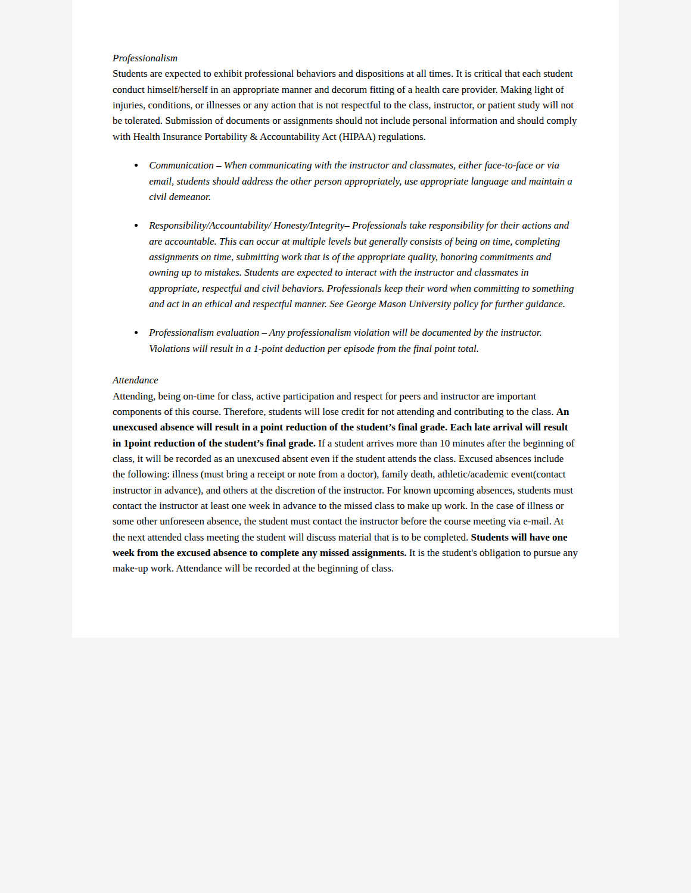Professionalism
Students are expected to exhibit professional behaviors and dispositions at all times. It is critical that each student conduct himself/herself in an appropriate manner and decorum fitting of a health care provider. Making light of injuries, conditions, or illnesses or any action that is not respectful to the class, instructor, or patient study will not be tolerated. Submission of documents or assignments should not include personal information and should comply with Health Insurance Portability & Accountability Act (HIPAA) regulations.
Communication – When communicating with the instructor and classmates, either face-to-face or via email, students should address the other person appropriately, use appropriate language and maintain a civil demeanor.
Responsibility/Accountability/ Honesty/Integrity– Professionals take responsibility for their actions and are accountable. This can occur at multiple levels but generally consists of being on time, completing assignments on time, submitting work that is of the appropriate quality, honoring commitments and owning up to mistakes. Students are expected to interact with the instructor and classmates in appropriate, respectful and civil behaviors. Professionals keep their word when committing to something and act in an ethical and respectful manner. See George Mason University policy for further guidance.
Professionalism evaluation – Any professionalism violation will be documented by the instructor. Violations will result in a 1-point deduction per episode from the final point total.
Attendance
Attending, being on-time for class, active participation and respect for peers and instructor are important components of this course. Therefore, students will lose credit for not attending and contributing to the class. An unexcused absence will result in a point reduction of the student’s final grade. Each late arrival will result in 1point reduction of the student’s final grade. If a student arrives more than 10 minutes after the beginning of class, it will be recorded as an unexcused absent even if the student attends the class. Excused absences include the following: illness (must bring a receipt or note from a doctor), family death, athletic/academic event(contact instructor in advance), and others at the discretion of the instructor. For known upcoming absences, students must contact the instructor at least one week in advance to the missed class to make up work. In the case of illness or some other unforeseen absence, the student must contact the instructor before the course meeting via e-mail. At the next attended class meeting the student will discuss material that is to be completed. Students will have one week from the excused absence to complete any missed assignments. It is the student's obligation to pursue any make-up work. Attendance will be recorded at the beginning of class.